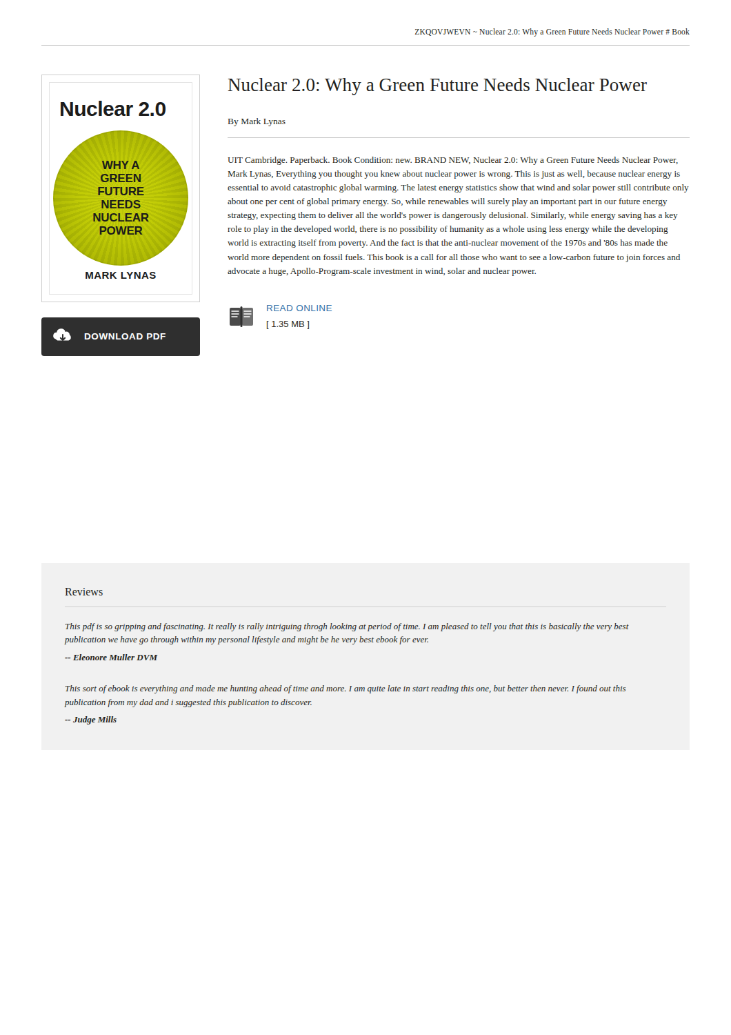ZKQOVJWEVN ~ Nuclear 2.0: Why a Green Future Needs Nuclear Power # Book
Nuclear 2.0
WHY A
GREEN
FUTURE
NEEDS
NUCLEAR
POWER
MARK LYNAS
DOWNLOAD PDF
Nuclear 2.0: Why a Green Future Needs Nuclear Power
By Mark Lynas
UIT Cambridge. Paperback. Book Condition: new. BRAND NEW, Nuclear 2.0: Why a Green Future Needs Nuclear Power, Mark Lynas, Everything you thought you knew about nuclear power is wrong. This is just as well, because nuclear energy is essential to avoid catastrophic global warming. The latest energy statistics show that wind and solar power still contribute only about one per cent of global primary energy. So, while renewables will surely play an important part in our future energy strategy, expecting them to deliver all the world's power is dangerously delusional. Similarly, while energy saving has a key role to play in the developed world, there is no possibility of humanity as a whole using less energy while the developing world is extracting itself from poverty. And the fact is that the anti-nuclear movement of the 1970s and '80s has made the world more dependent on fossil fuels. This book is a call for all those who want to see a low-carbon future to join forces and advocate a huge, Apollo-Program-scale investment in wind, solar and nuclear power.
READ ONLINE
[ 1.35 MB ]
Reviews
This pdf is so gripping and fascinating. It really is rally intriguing throgh looking at period of time. I am pleased to tell you that this is basically the very best publication we have go through within my personal lifestyle and might be he very best ebook for ever.
-- Eleonore Muller DVM
This sort of ebook is everything and made me hunting ahead of time and more. I am quite late in start reading this one, but better then never. I found out this publication from my dad and i suggested this publication to discover.
-- Judge Mills